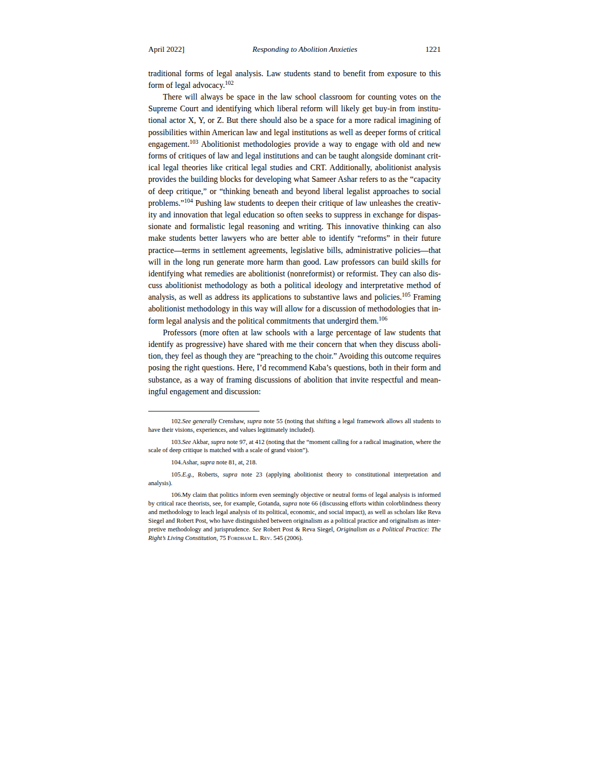April 2022] Responding to Abolition Anxieties 1221
traditional forms of legal analysis. Law students stand to benefit from exposure to this form of legal advocacy.102
There will always be space in the law school classroom for counting votes on the Supreme Court and identifying which liberal reform will likely get buy-in from institutional actor X, Y, or Z. But there should also be a space for a more radical imagining of possibilities within American law and legal institutions as well as deeper forms of critical engagement.103 Abolitionist methodologies provide a way to engage with old and new forms of critiques of law and legal institutions and can be taught alongside dominant critical legal theories like critical legal studies and CRT. Additionally, abolitionist analysis provides the building blocks for developing what Sameer Ashar refers to as the “capacity of deep critique,” or “thinking beneath and beyond liberal legalist approaches to social problems.”104 Pushing law students to deepen their critique of law unleashes the creativity and innovation that legal education so often seeks to suppress in exchange for dispassionate and formalistic legal reasoning and writing. This innovative thinking can also make students better lawyers who are better able to identify “reforms” in their future practice—terms in settlement agreements, legislative bills, administrative policies—that will in the long run generate more harm than good. Law professors can build skills for identifying what remedies are abolitionist (nonreformist) or reformist. They can also discuss abolitionist methodology as both a political ideology and interpretative method of analysis, as well as address its applications to substantive laws and policies.105 Framing abolitionist methodology in this way will allow for a discussion of methodologies that inform legal analysis and the political commitments that undergird them.106
Professors (more often at law schools with a large percentage of law students that identify as progressive) have shared with me their concern that when they discuss abolition, they feel as though they are “preaching to the choir.” Avoiding this outcome requires posing the right questions. Here, I’d recommend Kaba’s questions, both in their form and substance, as a way of framing discussions of abolition that invite respectful and meaningful engagement and discussion:
102. See generally Crenshaw, supra note 55 (noting that shifting a legal framework allows all students to have their visions, experiences, and values legitimately included).
103. See Akbar, supra note 97, at 412 (noting that the “moment calling for a radical imagination, where the scale of deep critique is matched with a scale of grand vision”).
104. Ashar, supra note 81, at, 218.
105. E.g., Roberts, supra note 23 (applying abolitionist theory to constitutional interpretation and analysis).
106. My claim that politics inform even seemingly objective or neutral forms of legal analysis is informed by critical race theorists, see, for example, Gotanda, supra note 66 (discussing efforts within colorblindness theory and methodology to leach legal analysis of its political, economic, and social impact), as well as scholars like Reva Siegel and Robert Post, who have distinguished between originalism as a political practice and originalism as interpretive methodology and jurisprudence. See Robert Post & Reva Siegel, Originalism as a Political Practice: The Right’s Living Constitution, 75 Fordham L. Rev. 545 (2006).